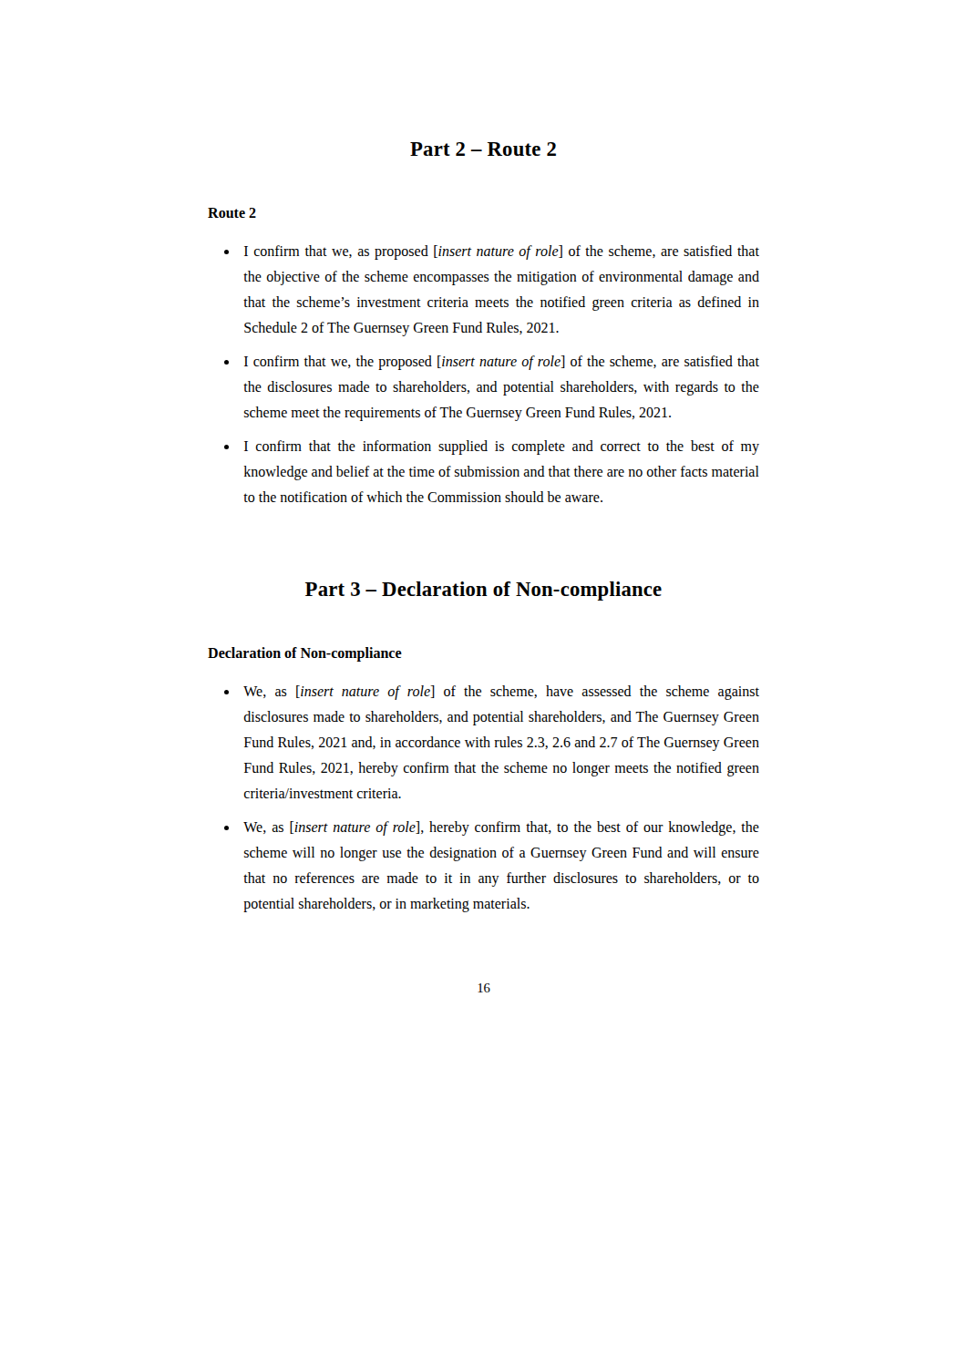Part 2 – Route 2
Route 2
I confirm that we, as proposed [insert nature of role] of the scheme, are satisfied that the objective of the scheme encompasses the mitigation of environmental damage and that the scheme’s investment criteria meets the notified green criteria as defined in Schedule 2 of The Guernsey Green Fund Rules, 2021.
I confirm that we, the proposed [insert nature of role] of the scheme, are satisfied that the disclosures made to shareholders, and potential shareholders, with regards to the scheme meet the requirements of The Guernsey Green Fund Rules, 2021.
I confirm that the information supplied is complete and correct to the best of my knowledge and belief at the time of submission and that there are no other facts material to the notification of which the Commission should be aware.
Part 3 – Declaration of Non-compliance
Declaration of Non-compliance
We, as [insert nature of role] of the scheme, have assessed the scheme against disclosures made to shareholders, and potential shareholders, and The Guernsey Green Fund Rules, 2021 and, in accordance with rules 2.3, 2.6 and 2.7 of The Guernsey Green Fund Rules, 2021, hereby confirm that the scheme no longer meets the notified green criteria/investment criteria.
We, as [insert nature of role], hereby confirm that, to the best of our knowledge, the scheme will no longer use the designation of a Guernsey Green Fund and will ensure that no references are made to it in any further disclosures to shareholders, or to potential shareholders, or in marketing materials.
16